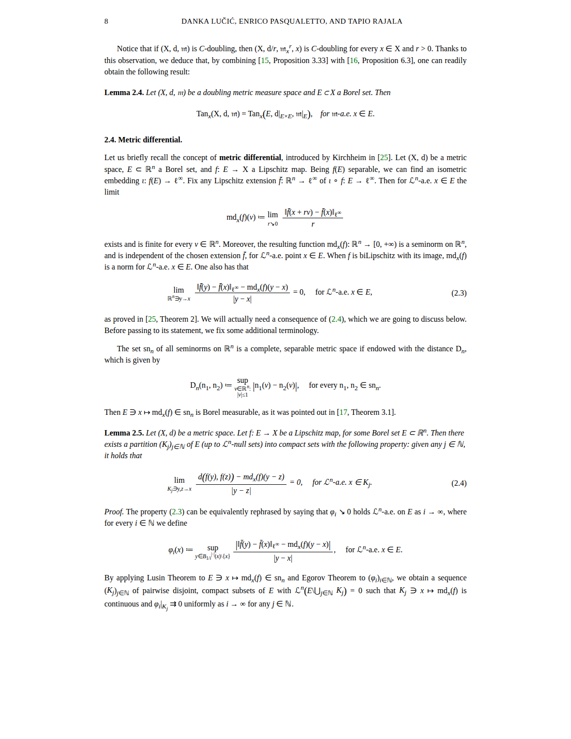8 DANKA LUČIĆ, ENRICO PASQUALETTO, AND TAPIO RAJALA
Notice that if (X, d, 𝔪) is C-doubling, then (X, d/r, 𝔪xr, x) is C-doubling for every x ∈ X and r > 0. Thanks to this observation, we deduce that, by combining [15, Proposition 3.33] with [16, Proposition 6.3], one can readily obtain the following result:
Lemma 2.4. Let (X, d, 𝔪) be a doubling metric measure space and E ⊂ X a Borel set. Then
Tanx(X, d, 𝔪) = Tanx(E, d|E×E, 𝔪|E), for 𝔪-a.e. x ∈ E.
2.4. Metric differential.
Let us briefly recall the concept of metric differential, introduced by Kirchheim in [25]. Let (X, d) be a metric space, E ⊂ ℝn a Borel set, and f: E → X a Lipschitz map. Being f(E) separable, we can find an isometric embedding ι: f(E) → ℓ∞. Fix any Lipschitz extension f̄: ℝn → ℓ∞ of ι ∘ f: E → ℓ∞. Then for ℒn-a.e. x ∈ E the limit
mdx(f)(v) ≔ lim r↘0 ‖f̄(x + rv) − f̄(x)‖ℓ∞r
exists and is finite for every v ∈ ℝn. Moreover, the resulting function mdx(f): ℝn → [0, +∞) is a seminorm on ℝn, and is independent of the chosen extension f̄, for ℒn-a.e. point x ∈ E. When f is biLipschitz with its image, mdx(f) is a norm for ℒn-a.e. x ∈ E. One also has that
lim ℝn∋y→x ‖f̄(y) − f̄(x)‖ℓ∞ − mdx(f)(y − x)|y − x| = 0, for ℒn-a.e. x ∈ E,
(2.3)
as proved in [25, Theorem 2]. We will actually need a consequence of (2.4), which we are going to discuss below. Before passing to its statement, we fix some additional terminology.
The set snn of all seminorms on ℝn is a complete, separable metric space if endowed with the distance Dn, which is given by
Dn(n1, n2) ≔ sup v∈ℝn:|v|≤1 |n1(v) − n2(v)|, for every n1, n2 ∈ snn.
Then E ∋ x ↦ mdx(f) ∈ snn is Borel measurable, as it was pointed out in [17, Theorem 3.1].
Lemma 2.5. Let (X, d) be a metric space. Let f: E → X be a Lipschitz map, for some Borel set E ⊂ ℝn. Then there exists a partition (Kj)j∈ℕ of E (up to ℒn-null sets) into compact sets with the following property: given any j ∈ ℕ, it holds that
lim Kj∋y,z→x d(f(y), f(z)) − mdx(f)(y − z)|y − z| = 0, for ℒn-a.e. x ∈ Kj.
(2.4)
Proof. The property (2.3) can be equivalently rephrased by saying that φi ↘ 0 holds ℒn-a.e. on E as i → ∞, where for every i ∈ ℕ we define
φi(x) ≔ sup y∈B1/i|·|(x)\{x} |‖f̄(y) − f̄(x)‖ℓ∞ − mdx(f)(y − x)||y − x|, for ℒn-a.e. x ∈ E.
By applying Lusin Theorem to E ∋ x ↦ mdx(f) ∈ snn and Egorov Theorem to (φi)i∈ℕ, we obtain a sequence (Kj)j∈ℕ of pairwise disjoint, compact subsets of E with ℒn(E\⋃j∈ℕ Kj) = 0 such that Kj ∋ x ↦ mdx(f) is continuous and φi|Kj ⇉ 0 uniformly as i → ∞ for any j ∈ ℕ.